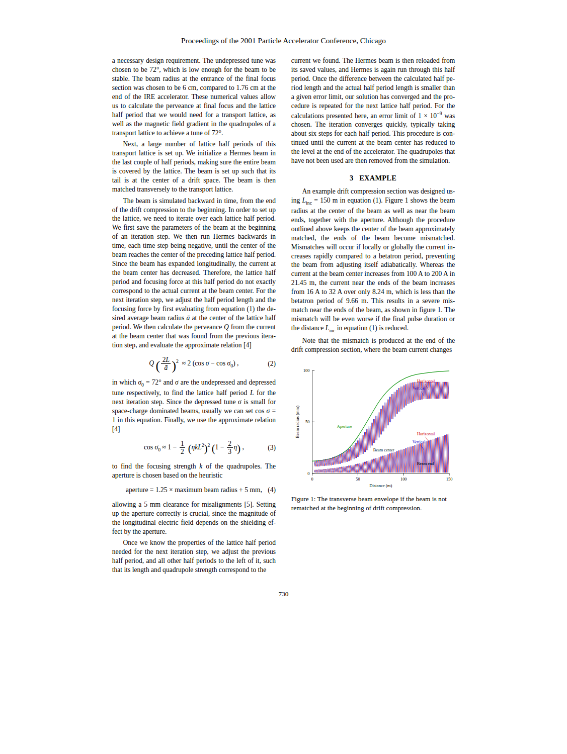Proceedings of the 2001 Particle Accelerator Conference, Chicago
a necessary design requirement. The undepressed tune was chosen to be 72°, which is low enough for the beam to be stable. The beam radius at the entrance of the final focus section was chosen to be 6 cm, compared to 1.76 cm at the end of the IRE accelerator. These numerical values allow us to calculate the perveance at final focus and the lattice half period that we would need for a transport lattice, as well as the magnetic field gradient in the quadrupoles of a transport lattice to achieve a tune of 72°.
Next, a large number of lattice half periods of this transport lattice is set up. We initialize a Hermes beam in the last couple of half periods, making sure the entire beam is covered by the lattice. The beam is set up such that its tail is at the center of a drift space. The beam is then matched transversely to the transport lattice.
The beam is simulated backward in time, from the end of the drift compression to the beginning. In order to set up the lattice, we need to iterate over each lattice half period. We first save the parameters of the beam at the beginning of an iteration step. We then run Hermes backwards in time, each time step being negative, until the center of the beam reaches the center of the preceding lattice half period. Since the beam has expanded longitudinally, the current at the beam center has decreased. Therefore, the lattice half period and focusing force at this half period do not exactly correspond to the actual current at the beam center. For the next iteration step, we adjust the half period length and the focusing force by first evaluating from equation (1) the desired average beam radius ā at the center of the lattice half period. We then calculate the perveance Q from the current at the beam center that was found from the previous iteration step, and evaluate the approximate relation [4]
Q (2L ā)2 ≈ 2 (cos σ − cos σ0) ,
(2)
in which σ0 = 72° and σ are the undepressed and depressed tune respectively, to find the lattice half period L for the next iteration step. Since the depressed tune σ is small for space-charge dominated beams, usually we can set cos σ = 1 in this equation. Finally, we use the approximate relation [4]
cos σ0 ≈ 1 − 12 (ηkL2)2 (1 − 23 η) ,
(3)
to find the focusing strength k of the quadrupoles. The aperture is chosen based on the heuristic
aperture = 1.25 × maximum beam radius + 5 mm, (4)
allowing a 5 mm clearance for misalignments [5]. Setting up the aperture correctly is crucial, since the magnitude of the longitudinal electric field depends on the shielding effect by the aperture.
Once we know the properties of the lattice half period needed for the next iteration step, we adjust the previous half period, and all other half periods to the left of it, such that its length and quadrupole strength correspond to the
current we found. The Hermes beam is then reloaded from its saved values, and Hermes is again run through this half period. Once the difference between the calculated half period length and the actual half period length is smaller than a given error limit, our solution has converged and the procedure is repeated for the next lattice half period. For the calculations presented here, an error limit of 1 × 10−9 was chosen. The iteration converges quickly, typically taking about six steps for each half period. This procedure is continued until the current at the beam center has reduced to the level at the end of the accelerator. The quadrupoles that have not been used are then removed from the simulation.
3 EXAMPLE
An example drift compression section was designed using Linc = 150 m in equation (1). Figure 1 shows the beam radius at the center of the beam as well as near the beam ends, together with the aperture. Although the procedure outlined above keeps the center of the beam approximately matched, the ends of the beam become mismatched. Mismatches will occur if locally or globally the current increases rapidly compared to a betatron period, preventing the beam from adjusting itself adiabatically. Whereas the current at the beam center increases from 100 A to 200 A in 21.45 m, the current near the ends of the beam increases from 16 A to 32 A over only 8.24 m, which is less than the betatron period of 9.66 m. This results in a severe mismatch near the ends of the beam, as shown in figure 1. The mismatch will be even worse if the final pulse duration or the distance Linc in equation (1) is reduced.
Note that the mismatch is produced at the end of the drift compression section, where the beam current changes
0 50 100 0 50 100 150 Distance (m) Beam radius (mm) Horizontal Vertical Aperture Horizontal Vertical Beam center Beam end
Figure 1: The transverse beam envelope if the beam is not rematched at the beginning of drift compression.
730